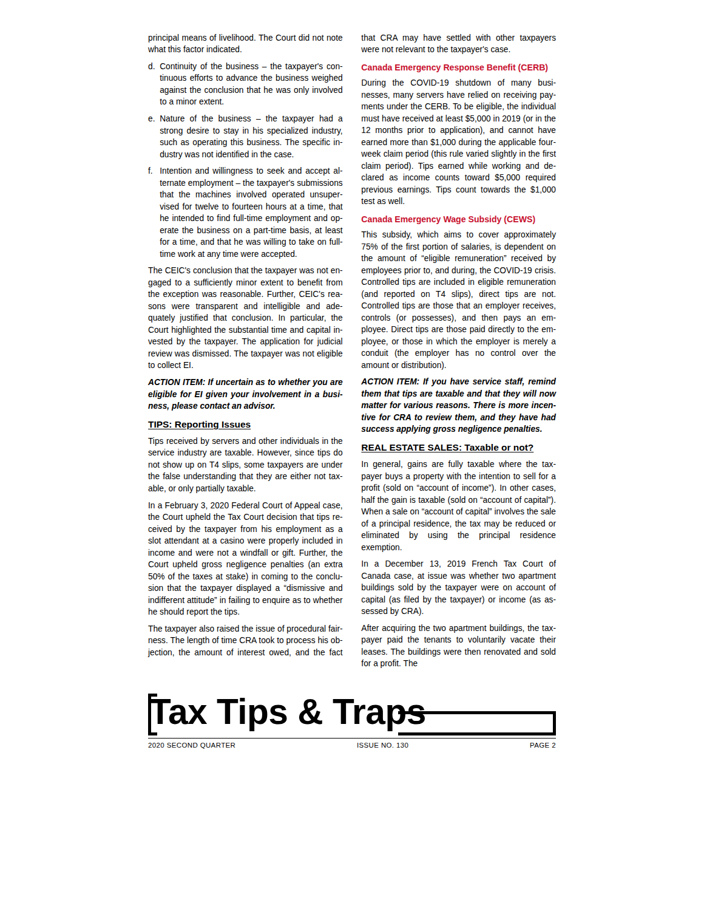principal means of livelihood. The Court did not note what this factor indicated.
d. Continuity of the business – the taxpayer's continuous efforts to advance the business weighed against the conclusion that he was only involved to a minor extent.
e. Nature of the business – the taxpayer had a strong desire to stay in his specialized industry, such as operating this business. The specific industry was not identified in the case.
f. Intention and willingness to seek and accept alternate employment – the taxpayer's submissions that the machines involved operated unsupervised for twelve to fourteen hours at a time, that he intended to find full-time employment and operate the business on a part-time basis, at least for a time, and that he was willing to take on full-time work at any time were accepted.
The CEIC's conclusion that the taxpayer was not engaged to a sufficiently minor extent to benefit from the exception was reasonable. Further, CEIC's reasons were transparent and intelligible and adequately justified that conclusion. In particular, the Court highlighted the substantial time and capital invested by the taxpayer. The application for judicial review was dismissed. The taxpayer was not eligible to collect EI.
ACTION ITEM: If uncertain as to whether you are eligible for EI given your involvement in a business, please contact an advisor.
TIPS: Reporting Issues
Tips received by servers and other individuals in the service industry are taxable. However, since tips do not show up on T4 slips, some taxpayers are under the false understanding that they are either not taxable, or only partially taxable.
In a February 3, 2020 Federal Court of Appeal case, the Court upheld the Tax Court decision that tips received by the taxpayer from his employment as a slot attendant at a casino were properly included in income and were not a windfall or gift. Further, the Court upheld gross negligence penalties (an extra 50% of the taxes at stake) in coming to the conclusion that the taxpayer displayed a “dismissive and indifferent attitude” in failing to enquire as to whether he should report the tips.
The taxpayer also raised the issue of procedural fairness. The length of time CRA took to process his objection, the amount of interest owed, and the fact that CRA may have settled with other taxpayers were not relevant to the taxpayer's case.
Canada Emergency Response Benefit (CERB)
During the COVID-19 shutdown of many businesses, many servers have relied on receiving payments under the CERB. To be eligible, the individual must have received at least $5,000 in 2019 (or in the 12 months prior to application), and cannot have earned more than $1,000 during the applicable four-week claim period (this rule varied slightly in the first claim period). Tips earned while working and declared as income counts toward $5,000 required previous earnings. Tips count towards the $1,000 test as well.
Canada Emergency Wage Subsidy (CEWS)
This subsidy, which aims to cover approximately 75% of the first portion of salaries, is dependent on the amount of “eligible remuneration” received by employees prior to, and during, the COVID-19 crisis. Controlled tips are included in eligible remuneration (and reported on T4 slips), direct tips are not. Controlled tips are those that an employer receives, controls (or possesses), and then pays an employee. Direct tips are those paid directly to the employee, or those in which the employer is merely a conduit (the employer has no control over the amount or distribution).
ACTION ITEM: If you have service staff, remind them that tips are taxable and that they will now matter for various reasons. There is more incentive for CRA to review them, and they have had success applying gross negligence penalties.
REAL ESTATE SALES: Taxable or not?
In general, gains are fully taxable where the taxpayer buys a property with the intention to sell for a profit (sold on “account of income”). In other cases, half the gain is taxable (sold on “account of capital”). When a sale on “account of capital” involves the sale of a principal residence, the tax may be reduced or eliminated by using the principal residence exemption.
In a December 13, 2019 French Tax Court of Canada case, at issue was whether two apartment buildings sold by the taxpayer were on account of capital (as filed by the taxpayer) or income (as assessed by CRA).
After acquiring the two apartment buildings, the taxpayer paid the tenants to voluntarily vacate their leases. The buildings were then renovated and sold for a profit. The
Tax Tips & Traps
2020 SECOND QUARTER
ISSUE NO. 130
PAGE 2